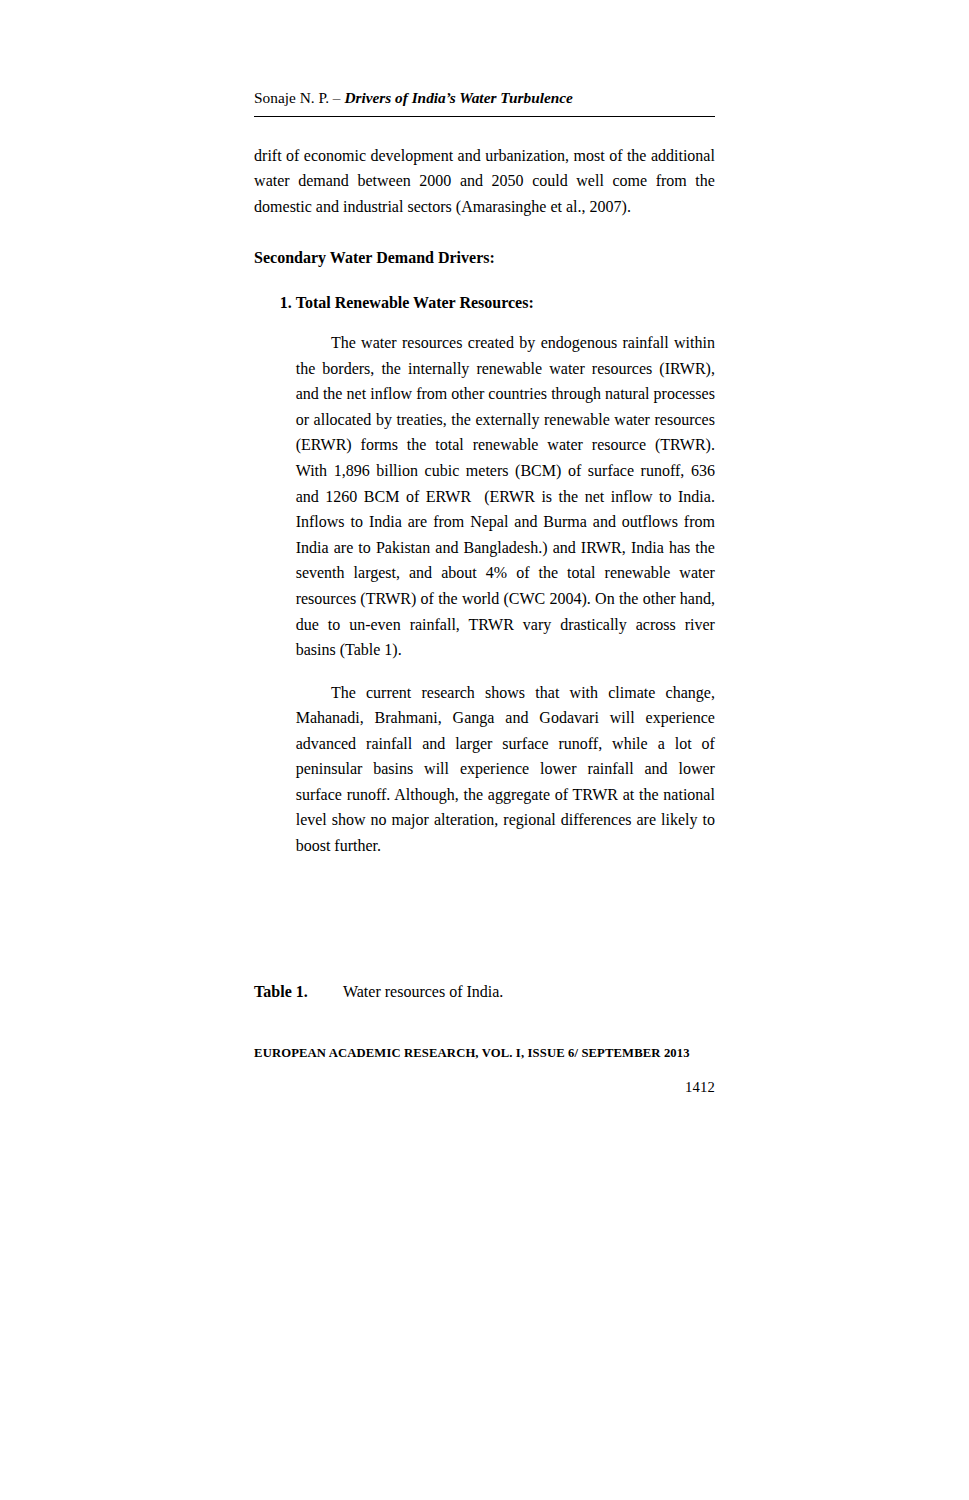Sonaje N. P. – Drivers of India’s Water Turbulence
drift of economic development and urbanization, most of the additional water demand between 2000 and 2050 could well come from the domestic and industrial sectors (Amarasinghe et al., 2007).
Secondary Water Demand Drivers:
Total Renewable Water Resources:
The water resources created by endogenous rainfall within the borders, the internally renewable water resources (IRWR), and the net inflow from other countries through natural processes or allocated by treaties, the externally renewable water resources (ERWR) forms the total renewable water resource (TRWR). With 1,896 billion cubic meters (BCM) of surface runoff, 636 and 1260 BCM of ERWR (ERWR is the net inflow to India. Inflows to India are from Nepal and Burma and outflows from India are to Pakistan and Bangladesh.) and IRWR, India has the seventh largest, and about 4% of the total renewable water resources (TRWR) of the world (CWC 2004). On the other hand, due to un-even rainfall, TRWR vary drastically across river basins (Table 1).
The current research shows that with climate change, Mahanadi, Brahmani, Ganga and Godavari will experience advanced rainfall and larger surface runoff, while a lot of peninsular basins will experience lower rainfall and lower surface runoff. Although, the aggregate of TRWR at the national level show no major alteration, regional differences are likely to boost further.
Table 1. Water resources of India.
European Academic Research, Vol. I, Issue 6/ September 2013
1412